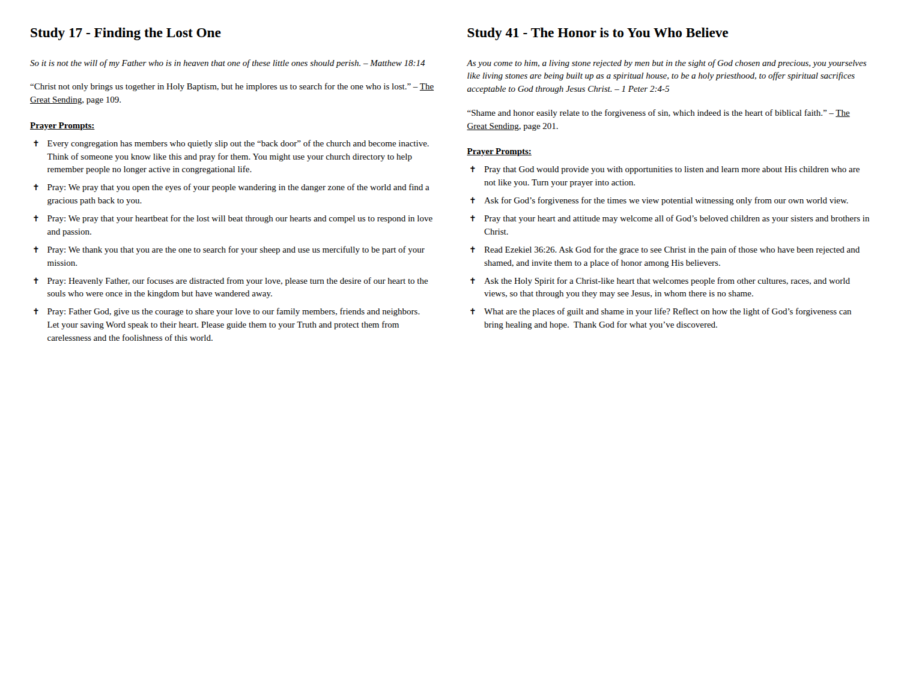Study 17 - Finding the Lost One
So it is not the will of my Father who is in heaven that one of these little ones should perish. – Matthew 18:14
“Christ not only brings us together in Holy Baptism, but he implores us to search for the one who is lost.” – The Great Sending, page 109.
Prayer Prompts:
Every congregation has members who quietly slip out the “back door” of the church and become inactive. Think of someone you know like this and pray for them. You might use your church directory to help remember people no longer active in congregational life.
Pray: We pray that you open the eyes of your people wandering in the danger zone of the world and find a gracious path back to you.
Pray: We pray that your heartbeat for the lost will beat through our hearts and compel us to respond in love and passion.
Pray: We thank you that you are the one to search for your sheep and use us mercifully to be part of your mission.
Pray: Heavenly Father, our focuses are distracted from your love, please turn the desire of our heart to the souls who were once in the kingdom but have wandered away.
Pray: Father God, give us the courage to share your love to our family members, friends and neighbors. Let your saving Word speak to their heart. Please guide them to your Truth and protect them from carelessness and the foolishness of this world.
Study 41 - The Honor is to You Who Believe
As you come to him, a living stone rejected by men but in the sight of God chosen and precious, you yourselves like living stones are being built up as a spiritual house, to be a holy priesthood, to offer spiritual sacrifices acceptable to God through Jesus Christ. – 1 Peter 2:4-5
“Shame and honor easily relate to the forgiveness of sin, which indeed is the heart of biblical faith.” – The Great Sending, page 201.
Prayer Prompts:
Pray that God would provide you with opportunities to listen and learn more about His children who are not like you. Turn your prayer into action.
Ask for God’s forgiveness for the times we view potential witnessing only from our own world view.
Pray that your heart and attitude may welcome all of God’s beloved children as your sisters and brothers in Christ.
Read Ezekiel 36:26. Ask God for the grace to see Christ in the pain of those who have been rejected and shamed, and invite them to a place of honor among His believers.
Ask the Holy Spirit for a Christ-like heart that welcomes people from other cultures, races, and world views, so that through you they may see Jesus, in whom there is no shame.
What are the places of guilt and shame in your life? Reflect on how the light of God’s forgiveness can bring healing and hope. Thank God for what you’ve discovered.